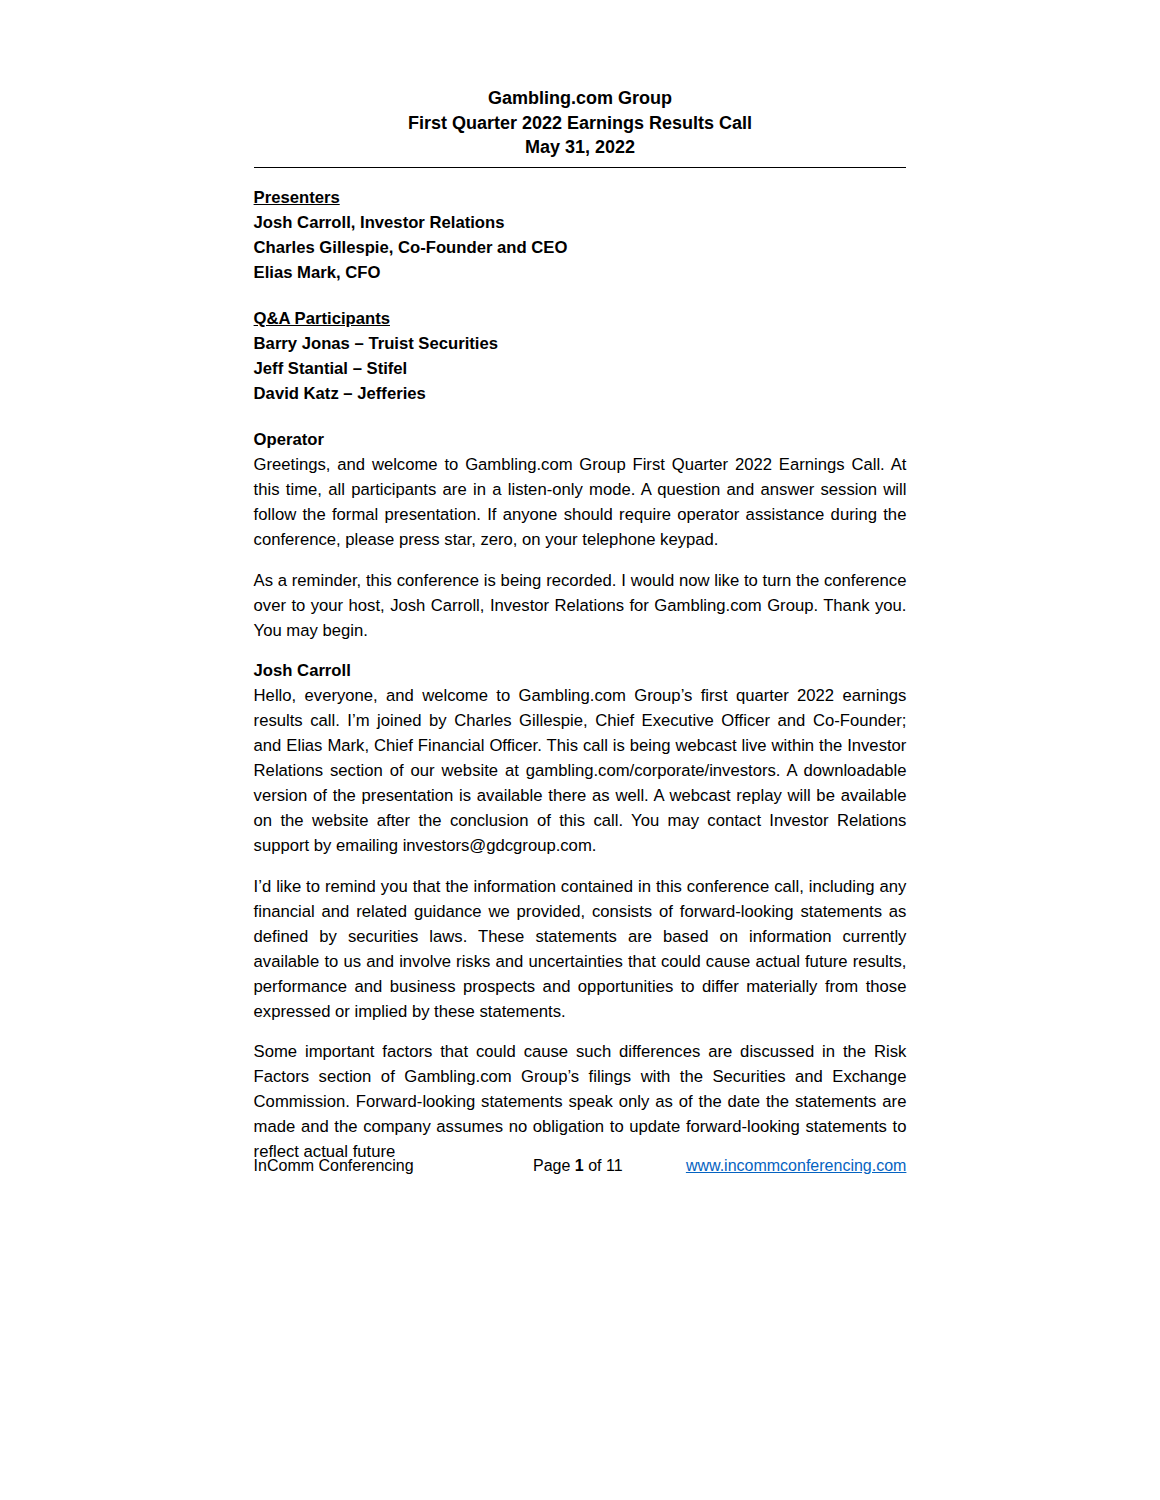Gambling.com Group
First Quarter 2022 Earnings Results Call
May 31, 2022
Presenters
Josh Carroll, Investor Relations
Charles Gillespie, Co-Founder and CEO
Elias Mark, CFO
Q&A Participants
Barry Jonas – Truist Securities
Jeff Stantial – Stifel
David Katz – Jefferies
Operator
Greetings, and welcome to Gambling.com Group First Quarter 2022 Earnings Call. At this time, all participants are in a listen-only mode. A question and answer session will follow the formal presentation. If anyone should require operator assistance during the conference, please press star, zero, on your telephone keypad.
As a reminder, this conference is being recorded. I would now like to turn the conference over to your host, Josh Carroll, Investor Relations for Gambling.com Group. Thank you. You may begin.
Josh Carroll
Hello, everyone, and welcome to Gambling.com Group’s first quarter 2022 earnings results call. I’m joined by Charles Gillespie, Chief Executive Officer and Co-Founder; and Elias Mark, Chief Financial Officer. This call is being webcast live within the Investor Relations section of our website at gambling.com/corporate/investors. A downloadable version of the presentation is available there as well. A webcast replay will be available on the website after the conclusion of this call. You may contact Investor Relations support by emailing investors@gdcgroup.com.
I’d like to remind you that the information contained in this conference call, including any financial and related guidance we provided, consists of forward-looking statements as defined by securities laws. These statements are based on information currently available to us and involve risks and uncertainties that could cause actual future results, performance and business prospects and opportunities to differ materially from those expressed or implied by these statements.
Some important factors that could cause such differences are discussed in the Risk Factors section of Gambling.com Group’s filings with the Securities and Exchange Commission. Forward-looking statements speak only as of the date the statements are made and the company assumes no obligation to update forward-looking statements to reflect actual future
InComm Conferencing
Page 1 of 11
www.incommconferencing.com